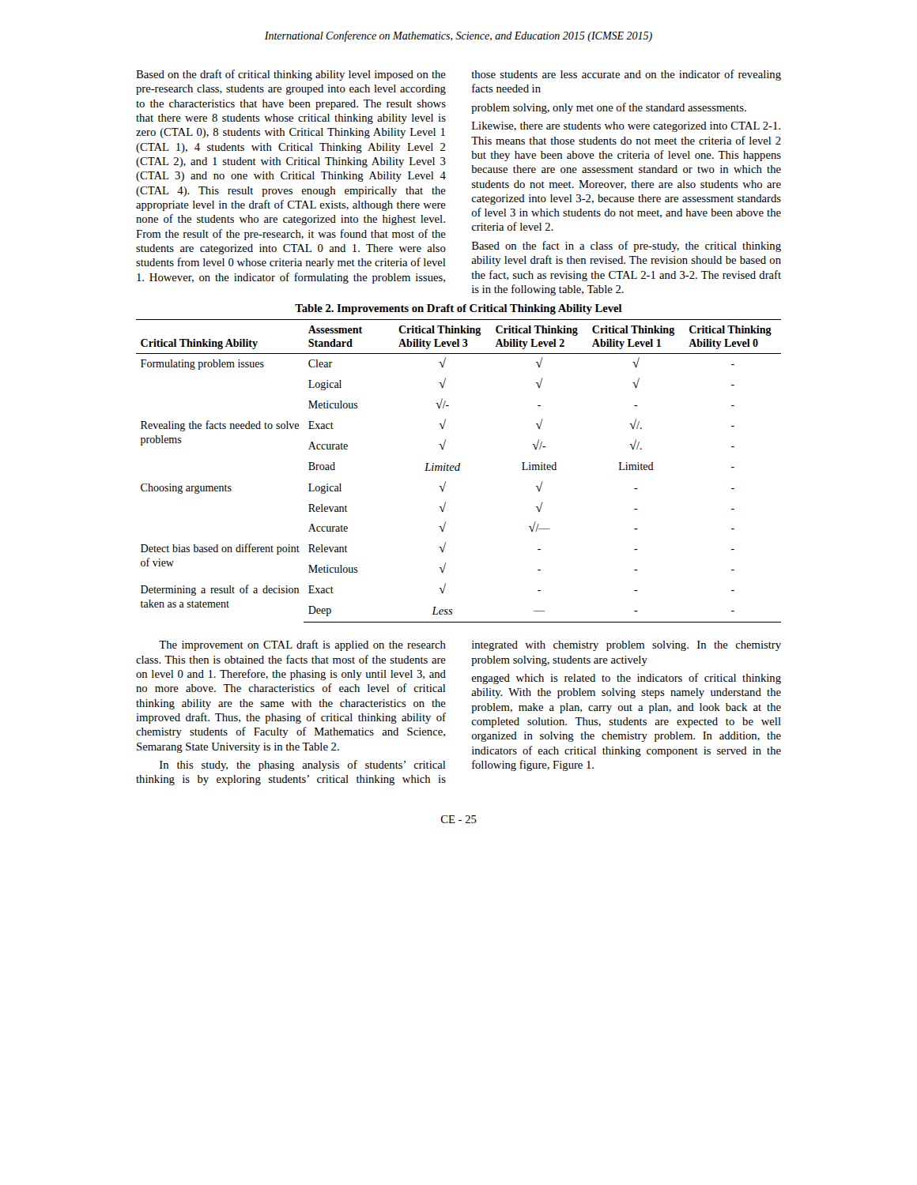International Conference on Mathematics, Science, and Education 2015 (ICMSE 2015)
Based on the draft of critical thinking ability level imposed on the pre-research class, students are grouped into each level according to the characteristics that have been prepared. The result shows that there were 8 students whose critical thinking ability level is zero (CTAL 0), 8 students with Critical Thinking Ability Level 1 (CTAL 1), 4 students with Critical Thinking Ability Level 2 (CTAL 2), and 1 student with Critical Thinking Ability Level 3 (CTAL 3) and no one with Critical Thinking Ability Level 4 (CTAL 4). This result proves enough empirically that the appropriate level in the draft of CTAL exists, although there were none of the students who are categorized into the highest level. From the result of the pre-research, it was found that most of the students are categorized into CTAL 0 and 1. There were also students from level 0 whose criteria nearly met the criteria of level 1. However, on the indicator of formulating the problem issues, those students are less accurate and on the indicator of revealing facts needed in
problem solving, only met one of the standard assessments.
Likewise, there are students who were categorized into CTAL 2-1. This means that those students do not meet the criteria of level 2 but they have been above the criteria of level one. This happens because there are one assessment standard or two in which the students do not meet. Moreover, there are also students who are categorized into level 3-2, because there are assessment standards of level 3 in which students do not meet, and have been above the criteria of level 2.
Based on the fact in a class of pre-study, the critical thinking ability level draft is then revised. The revision should be based on the fact, such as revising the CTAL 2-1 and 3-2. The revised draft is in the following table, Table 2.
Table 2 . Improvements on Draft of Critical Thinking Ability Level
| Critical Thinking Ability | Assessment Standard | Critical Thinking Ability Level 3 | Critical Thinking Ability Level 2 | Critical Thinking Ability Level 1 | Critical Thinking Ability Level 0 |
| --- | --- | --- | --- | --- | --- |
| Formulating problem issues | Clear | √ | √ | √ | - |
| Logical | √ | √ | √ | - |
| Meticulous | √ /- | - | - | - |
| Revealing the facts needed to solve problems | Exact | √ | √ | √ /. | - |
| Accurate | √ | √ /- | √ /. | - |
| Broad | Limited | Limited | Limited | - |
| Choosing arguments | Logical | √ | √ | - | - |
| Relevant | √ | √ | - | - |
| Accurate | √ | √ /— | - | - |
| Detect bias based on different point of view | Relevant | √ | - | - | - |
| Meticulous | √ | - | - | - |
| Determining a result of a decision taken as a statement | Exact | √ | - | - | - |
| Deep | Less | — | - | - |
The improvement on CTAL draft is applied on the research class. This then is obtained the facts that most of the students are on level 0 and 1. Therefore, the phasing is only until level 3, and no more above. The characteristics of each level of critical thinking ability are the same with the characteristics on the improved draft. Thus, the phasing of critical thinking ability of chemistry students of Faculty of Mathematics and Science, Semarang State University is in the Table 2.
In this study, the phasing analysis of students’ critical thinking is by exploring students’ critical thinking which is integrated with chemistry problem solving. In the chemistry problem solving, students are actively
engaged which is related to the indicators of critical thinking ability. With the problem solving steps namely understand the problem, make a plan, carry out a plan, and look back at the completed solution. Thus, students are expected to be well organized in solving the chemistry problem. In addition, the indicators of each critical thinking component is served in the following figure, Figure 1.
CE - 25